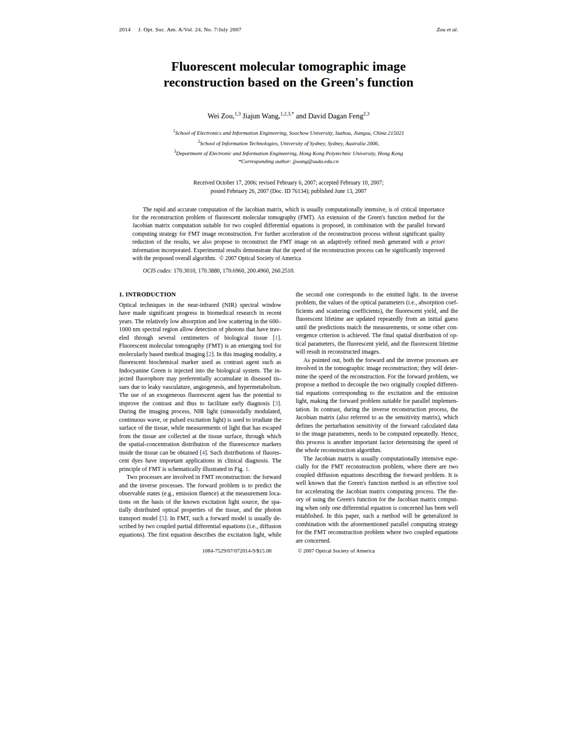2014 J. Opt. Soc. Am. A/Vol. 24, No. 7/July 2007
Zou et al.
Fluorescent molecular tomographic image
reconstruction based on the Green's function
Wei Zou,1,3 Jiajun Wang,1,2,3,* and David Dagan Feng2,3
1School of Electronics and Information Engineering, Soochow University, Suzhou, Jiangsu, China 215021
2School of Information Technologies, University of Sydney, Sydney, Australia 2006,
3Department of Electronic and Information Engineering, Hong Kong Polytechnic University, Hong Kong
*Corresponding author: jjwang@suda.edu.cn
Received October 17, 2006; revised February 6, 2007; accepted February 10, 2007;
posted February 26, 2007 (Doc. ID 76134); published June 13, 2007
The rapid and accurate computation of the Jacobian matrix, which is usually computationally intensive, is of critical importance for the reconstruction problem of fluorescent molecular tomography (FMT). An extension of the Green's function method for the Jacobian matrix computation suitable for two coupled differential equations is proposed, in combination with the parallel forward computing strategy for FMT image reconstruction. For further acceleration of the reconstruction process without significant quality reduction of the results, we also propose to reconstruct the FMT image on an adaptively refined mesh generated with a priori information incorporated. Experimental results demonstrate that the speed of the reconstruction process can be significantly improved with the proposed overall algorithm. © 2007 Optical Society of America
OCIS codes: 170.3010, 170.3880, 170.6960, 200.4960, 260.2510.
1. Introduction
Optical techniques in the near-infrared (NIR) spectral window have made significant progress in biomedical research in recent years. The relatively low absorption and low scattering in the 600–1000 nm spectral region allow detection of photons that have traveled through several centimeters of biological tissue [1]. Fluorescent molecular tomography (FMT) is an emerging tool for molecularly based medical imaging [2]. In this imaging modality, a fluorescent biochemical marker used as contrast agent such as Indocyanine Green is injected into the biological system. The injected fluorophore may preferentially accumulate in diseased tissues due to leaky vasculature, angiogenesis, and hypermetabolism. The use of an exogeneous fluorescent agent has the potential to improve the contrast and thus to facilitate early diagnosis [3]. During the imaging process, NIR light (sinusoidally modulated, continuous wave, or pulsed excitation light) is used to irradiate the surface of the tissue, while measurements of light that has escaped from the tissue are collected at the tissue surface, through which the spatial-concentration distribution of the fluorescence markers inside the tissue can be obtained [4]. Such distributions of fluorescent dyes have important applications in clinical diagnosis. The principle of FMT is schematically illustrated in Fig. 1.
Two processes are involved in FMT reconstruction: the forward and the inverse processes. The forward problem is to predict the observable states (e.g., emission fluence) at the measurement locations on the basis of the known excitation light source, the spatially distributed optical properties of the tissue, and the photon transport model [5]. In FMT, such a forward model is usually described by two coupled partial differential equations (i.e., diffusion equations). The first equation describes the excitation light, while the second one corresponds to the emitted light. In the inverse problem, the values of the optical parameters (i.e., absorption coefficients and scattering coefficients), the fluorescent yield, and the fluorescent lifetime are updated repeatedly from an initial guess until the predictions match the measurements, or some other convergence criterion is achieved. The final spatial distribution of optical parameters, the fluorescent yield, and the fluorescent lifetime will result in reconstructed images.
As pointed out, both the forward and the inverse processes are involved in the tomographic image reconstruction; they will determine the speed of the reconstruction. For the forward problem, we propose a method to decouple the two originally coupled differential equations corresponding to the excitation and the emission light, making the forward problem suitable for parallel implementation. In contrast, during the inverse reconstruction process, the Jacobian matrix (also referred to as the sensitivity matrix), which defines the perturbation sensitivity of the forward calculated data to the image parameters, needs to be computed repeatedly. Hence, this process is another important factor determining the speed of the whole reconstruction algorithm.
The Jacobian matrix is usually computationally intensive especially for the FMT reconstruction problem, where there are two coupled diffusion equations describing the forward problem. It is well known that the Green's function method is an effective tool for accelerating the Jacobian matrix computing process. The theory of using the Green's function for the Jacobian matrix computing when only one differential equation is concerned has been well established. In this paper, such a method will be generalized in combination with the aforementioned parallel computing strategy for the FMT reconstruction problem where two coupled equations are concerned.
1084-7529/07/072014-9/$15.00© 2007 Optical Society of America